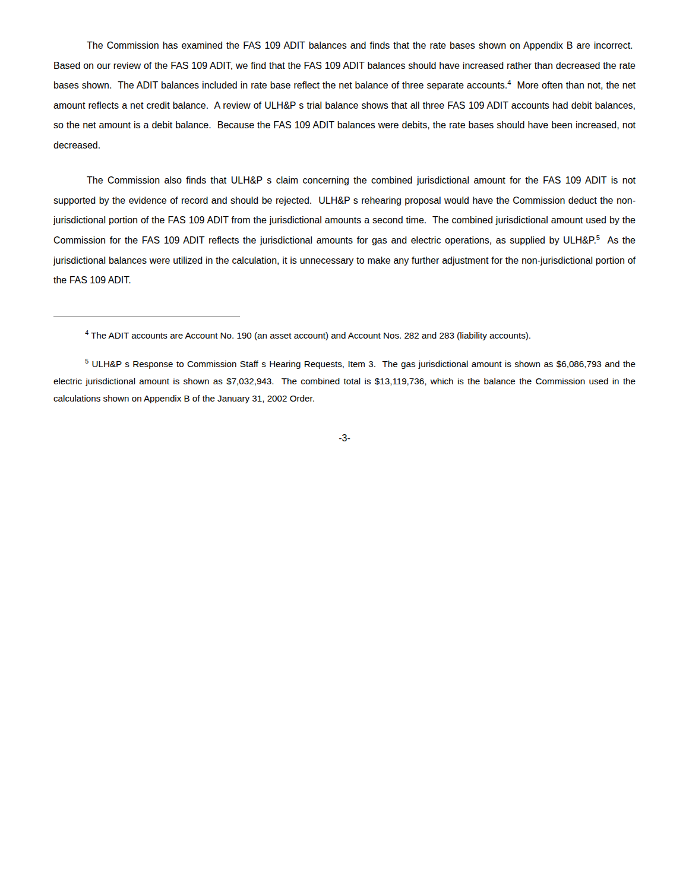The Commission has examined the FAS 109 ADIT balances and finds that the rate bases shown on Appendix B are incorrect. Based on our review of the FAS 109 ADIT, we find that the FAS 109 ADIT balances should have increased rather than decreased the rate bases shown. The ADIT balances included in rate base reflect the net balance of three separate accounts.4 More often than not, the net amount reflects a net credit balance. A review of ULH&P s trial balance shows that all three FAS 109 ADIT accounts had debit balances, so the net amount is a debit balance. Because the FAS 109 ADIT balances were debits, the rate bases should have been increased, not decreased.
The Commission also finds that ULH&P s claim concerning the combined jurisdictional amount for the FAS 109 ADIT is not supported by the evidence of record and should be rejected. ULH&P s rehearing proposal would have the Commission deduct the non-jurisdictional portion of the FAS 109 ADIT from the jurisdictional amounts a second time. The combined jurisdictional amount used by the Commission for the FAS 109 ADIT reflects the jurisdictional amounts for gas and electric operations, as supplied by ULH&P.5 As the jurisdictional balances were utilized in the calculation, it is unnecessary to make any further adjustment for the non-jurisdictional portion of the FAS 109 ADIT.
4 The ADIT accounts are Account No. 190 (an asset account) and Account Nos. 282 and 283 (liability accounts).
5 ULH&P s Response to Commission Staff s Hearing Requests, Item 3. The gas jurisdictional amount is shown as $6,086,793 and the electric jurisdictional amount is shown as $7,032,943. The combined total is $13,119,736, which is the balance the Commission used in the calculations shown on Appendix B of the January 31, 2002 Order.
-3-